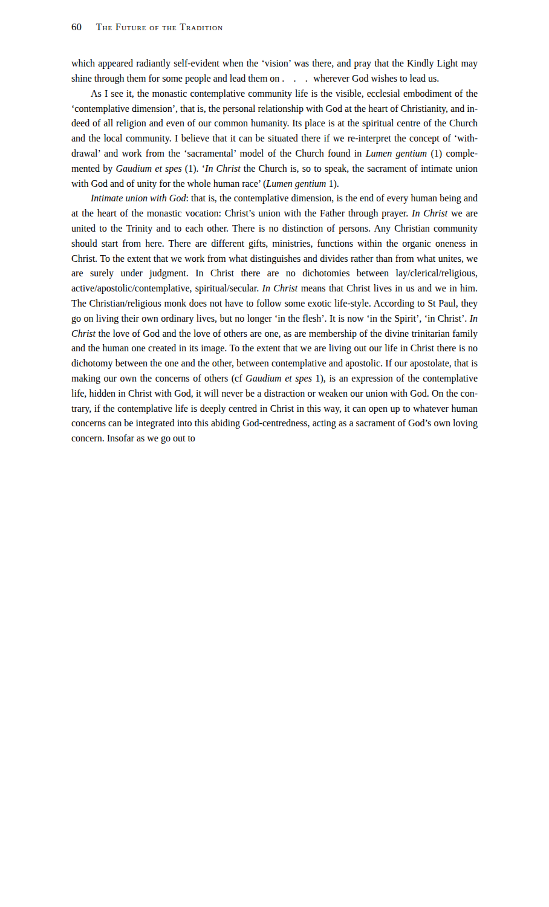60 The Future of the Tradition
which appeared radiantly self-evident when the ‘vision’ was there, and pray that the Kindly Light may shine through them for some people and lead them on . . . wherever God wishes to lead us.
As I see it, the monastic contemplative community life is the visible, ecclesial embodiment of the ‘contemplative dimension’, that is, the personal relationship with God at the heart of Christianity, and indeed of all religion and even of our common humanity. Its place is at the spiritual centre of the Church and the local community. I believe that it can be situated there if we re-interpret the concept of ‘withdrawal’ and work from the ‘sacramental’ model of the Church found in Lumen gentium (1) complemented by Gaudium et spes (1). ‘In Christ the Church is, so to speak, the sacrament of intimate union with God and of unity for the whole human race’ (Lumen gentium 1).
Intimate union with God: that is, the contemplative dimension, is the end of every human being and at the heart of the monastic vocation: Christ’s union with the Father through prayer. In Christ we are united to the Trinity and to each other. There is no distinction of persons. Any Christian community should start from here. There are different gifts, ministries, functions within the organic oneness in Christ. To the extent that we work from what distinguishes and divides rather than from what unites, we are surely under judgment. In Christ there are no dichotomies between lay/clerical/religious, active/apostolic/contemplative, spiritual/secular. In Christ means that Christ lives in us and we in him. The Christian/religious monk does not have to follow some exotic life-style. According to St Paul, they go on living their own ordinary lives, but no longer ‘in the flesh’. It is now ‘in the Spirit’, ‘in Christ’. In Christ the love of God and the love of others are one, as are membership of the divine trinitarian family and the human one created in its image. To the extent that we are living out our life in Christ there is no dichotomy between the one and the other, between contemplative and apostolic. If our apostolate, that is making our own the concerns of others (cf Gaudium et spes 1), is an expression of the contemplative life, hidden in Christ with God, it will never be a distraction or weaken our union with God. On the contrary, if the contemplative life is deeply centred in Christ in this way, it can open up to whatever human concerns can be integrated into this abiding God-centredness, acting as a sacrament of God’s own loving concern. Insofar as we go out to